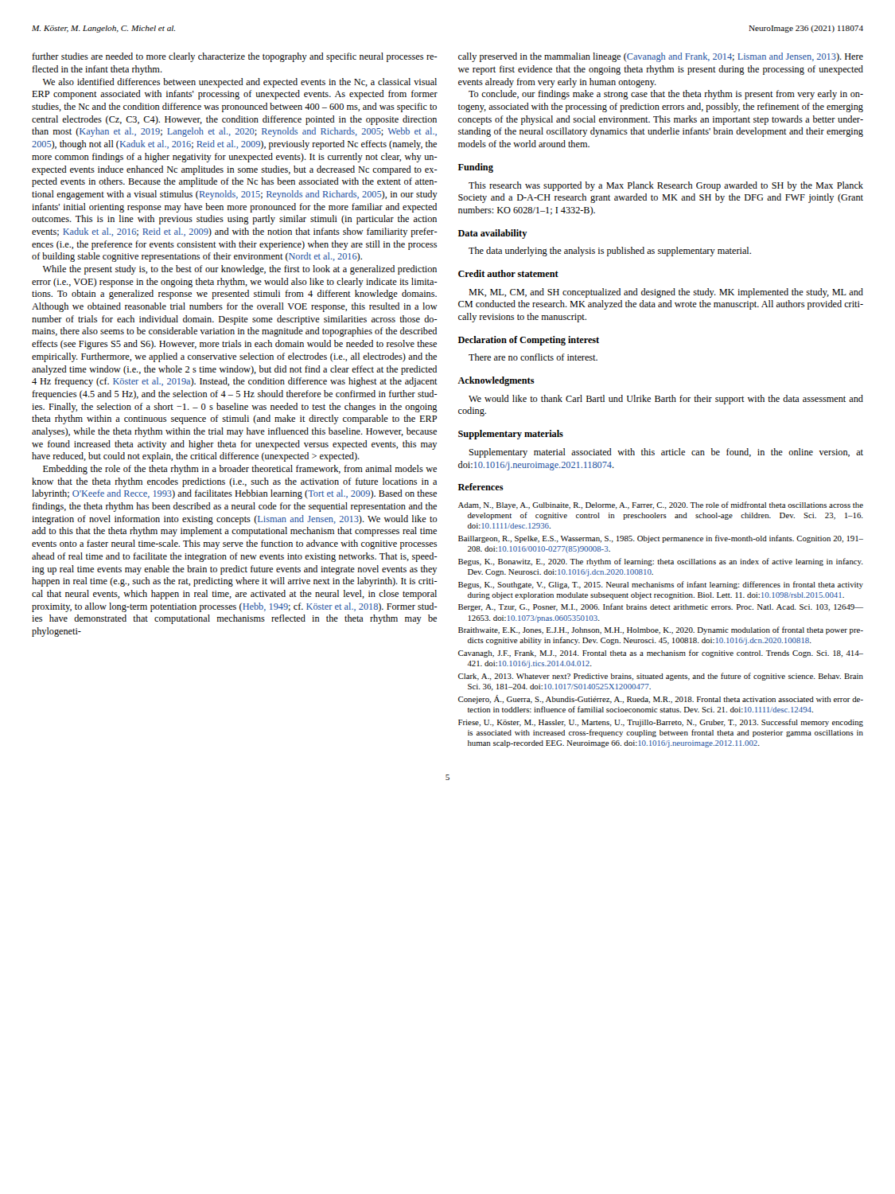M. Köster, M. Langeloh, C. Michel et al.
NeuroImage 236 (2021) 118074
further studies are needed to more clearly characterize the topography and specific neural processes reflected in the infant theta rhythm.
We also identified differences between unexpected and expected events in the Nc, a classical visual ERP component associated with infants' processing of unexpected events. As expected from former studies, the Nc and the condition difference was pronounced between 400 – 600 ms, and was specific to central electrodes (Cz, C3, C4). However, the condition difference pointed in the opposite direction than most (Kayhan et al., 2019; Langeloh et al., 2020; Reynolds and Richards, 2005; Webb et al., 2005), though not all (Kaduk et al., 2016; Reid et al., 2009), previously reported Nc effects (namely, the more common findings of a higher negativity for unexpected events). It is currently not clear, why unexpected events induce enhanced Nc amplitudes in some studies, but a decreased Nc compared to expected events in others. Because the amplitude of the Nc has been associated with the extent of attentional engagement with a visual stimulus (Reynolds, 2015; Reynolds and Richards, 2005), in our study infants' initial orienting response may have been more pronounced for the more familiar and expected outcomes. This is in line with previous studies using partly similar stimuli (in particular the action events; Kaduk et al., 2016; Reid et al., 2009) and with the notion that infants show familiarity preferences (i.e., the preference for events consistent with their experience) when they are still in the process of building stable cognitive representations of their environment (Nordt et al., 2016).
While the present study is, to the best of our knowledge, the first to look at a generalized prediction error (i.e., VOE) response in the ongoing theta rhythm, we would also like to clearly indicate its limitations. To obtain a generalized response we presented stimuli from 4 different knowledge domains. Although we obtained reasonable trial numbers for the overall VOE response, this resulted in a low number of trials for each individual domain. Despite some descriptive similarities across those domains, there also seems to be considerable variation in the magnitude and topographies of the described effects (see Figures S5 and S6). However, more trials in each domain would be needed to resolve these empirically. Furthermore, we applied a conservative selection of electrodes (i.e., all electrodes) and the analyzed time window (i.e., the whole 2 s time window), but did not find a clear effect at the predicted 4 Hz frequency (cf. Köster et al., 2019a). Instead, the condition difference was highest at the adjacent frequencies (4.5 and 5 Hz), and the selection of 4 – 5 Hz should therefore be confirmed in further studies. Finally, the selection of a short −1. – 0 s baseline was needed to test the changes in the ongoing theta rhythm within a continuous sequence of stimuli (and make it directly comparable to the ERP analyses), while the theta rhythm within the trial may have influenced this baseline. However, because we found increased theta activity and higher theta for unexpected versus expected events, this may have reduced, but could not explain, the critical difference (unexpected > expected).
Embedding the role of the theta rhythm in a broader theoretical framework, from animal models we know that the theta rhythm encodes predictions (i.e., such as the activation of future locations in a labyrinth; O'Keefe and Recce, 1993) and facilitates Hebbian learning (Tort et al., 2009). Based on these findings, the theta rhythm has been described as a neural code for the sequential representation and the integration of novel information into existing concepts (Lisman and Jensen, 2013). We would like to add to this that the theta rhythm may implement a computational mechanism that compresses real time events onto a faster neural time-scale. This may serve the function to advance with cognitive processes ahead of real time and to facilitate the integration of new events into existing networks. That is, speeding up real time events may enable the brain to predict future events and integrate novel events as they happen in real time (e.g., such as the rat, predicting where it will arrive next in the labyrinth). It is critical that neural events, which happen in real time, are activated at the neural level, in close temporal proximity, to allow long-term potentiation processes (Hebb, 1949; cf. Köster et al., 2018). Former studies have demonstrated that computational mechanisms reflected in the theta rhythm may be phylogeneti-
cally preserved in the mammalian lineage (Cavanagh and Frank, 2014; Lisman and Jensen, 2013). Here we report first evidence that the ongoing theta rhythm is present during the processing of unexpected events already from very early in human ontogeny.
To conclude, our findings make a strong case that the theta rhythm is present from very early in ontogeny, associated with the processing of prediction errors and, possibly, the refinement of the emerging concepts of the physical and social environment. This marks an important step towards a better understanding of the neural oscillatory dynamics that underlie infants' brain development and their emerging models of the world around them.
Funding
This research was supported by a Max Planck Research Group awarded to SH by the Max Planck Society and a D-A-CH research grant awarded to MK and SH by the DFG and FWF jointly (Grant numbers: KO 6028/1–1; I 4332-B).
Data availability
The data underlying the analysis is published as supplementary material.
Credit author statement
MK, ML, CM, and SH conceptualized and designed the study. MK implemented the study, ML and CM conducted the research. MK analyzed the data and wrote the manuscript. All authors provided critically revisions to the manuscript.
Declaration of Competing interest
There are no conflicts of interest.
Acknowledgments
We would like to thank Carl Bartl und Ulrike Barth for their support with the data assessment and coding.
Supplementary materials
Supplementary material associated with this article can be found, in the online version, at doi:10.1016/j.neuroimage.2021.118074.
References
Adam, N., Blaye, A., Gulbinaite, R., Delorme, A., Farrer, C., 2020. The role of midfrontal theta oscillations across the development of cognitive control in preschoolers and school-age children. Dev. Sci. 23, 1–16. doi:10.1111/desc.12936.
Baillargeon, R., Spelke, E.S., Wasserman, S., 1985. Object permanence in five-month-old infants. Cognition 20, 191–208. doi:10.1016/0010-0277(85)90008-3.
Begus, K., Bonawitz, E., 2020. The rhythm of learning: theta oscillations as an index of active learning in infancy. Dev. Cogn. Neurosci. doi:10.1016/j.dcn.2020.100810.
Begus, K., Southgate, V., Gliga, T., 2015. Neural mechanisms of infant learning: differences in frontal theta activity during object exploration modulate subsequent object recognition. Biol. Lett. 11. doi:10.1098/rsbl.2015.0041.
Berger, A., Tzur, G., Posner, M.I., 2006. Infant brains detect arithmetic errors. Proc. Natl. Acad. Sci. 103, 12649—12653. doi:10.1073/pnas.0605350103.
Braithwaite, E.K., Jones, E.J.H., Johnson, M.H., Holmboe, K., 2020. Dynamic modulation of frontal theta power predicts cognitive ability in infancy. Dev. Cogn. Neurosci. 45, 100818. doi:10.1016/j.dcn.2020.100818.
Cavanagh, J.F., Frank, M.J., 2014. Frontal theta as a mechanism for cognitive control. Trends Cogn. Sci. 18, 414–421. doi:10.1016/j.tics.2014.04.012.
Clark, A., 2013. Whatever next? Predictive brains, situated agents, and the future of cognitive science. Behav. Brain Sci. 36, 181–204. doi:10.1017/S0140525X12000477.
Conejero, Á., Guerra, S., Abundis-Gutiérrez, A., Rueda, M.R., 2018. Frontal theta activation associated with error detection in toddlers: influence of familial socioeconomic status. Dev. Sci. 21. doi:10.1111/desc.12494.
Friese, U., Köster, M., Hassler, U., Martens, U., Trujillo-Barreto, N., Gruber, T., 2013. Successful memory encoding is associated with increased cross-frequency coupling between frontal theta and posterior gamma oscillations in human scalp-recorded EEG. Neuroimage 66. doi:10.1016/j.neuroimage.2012.11.002.
5